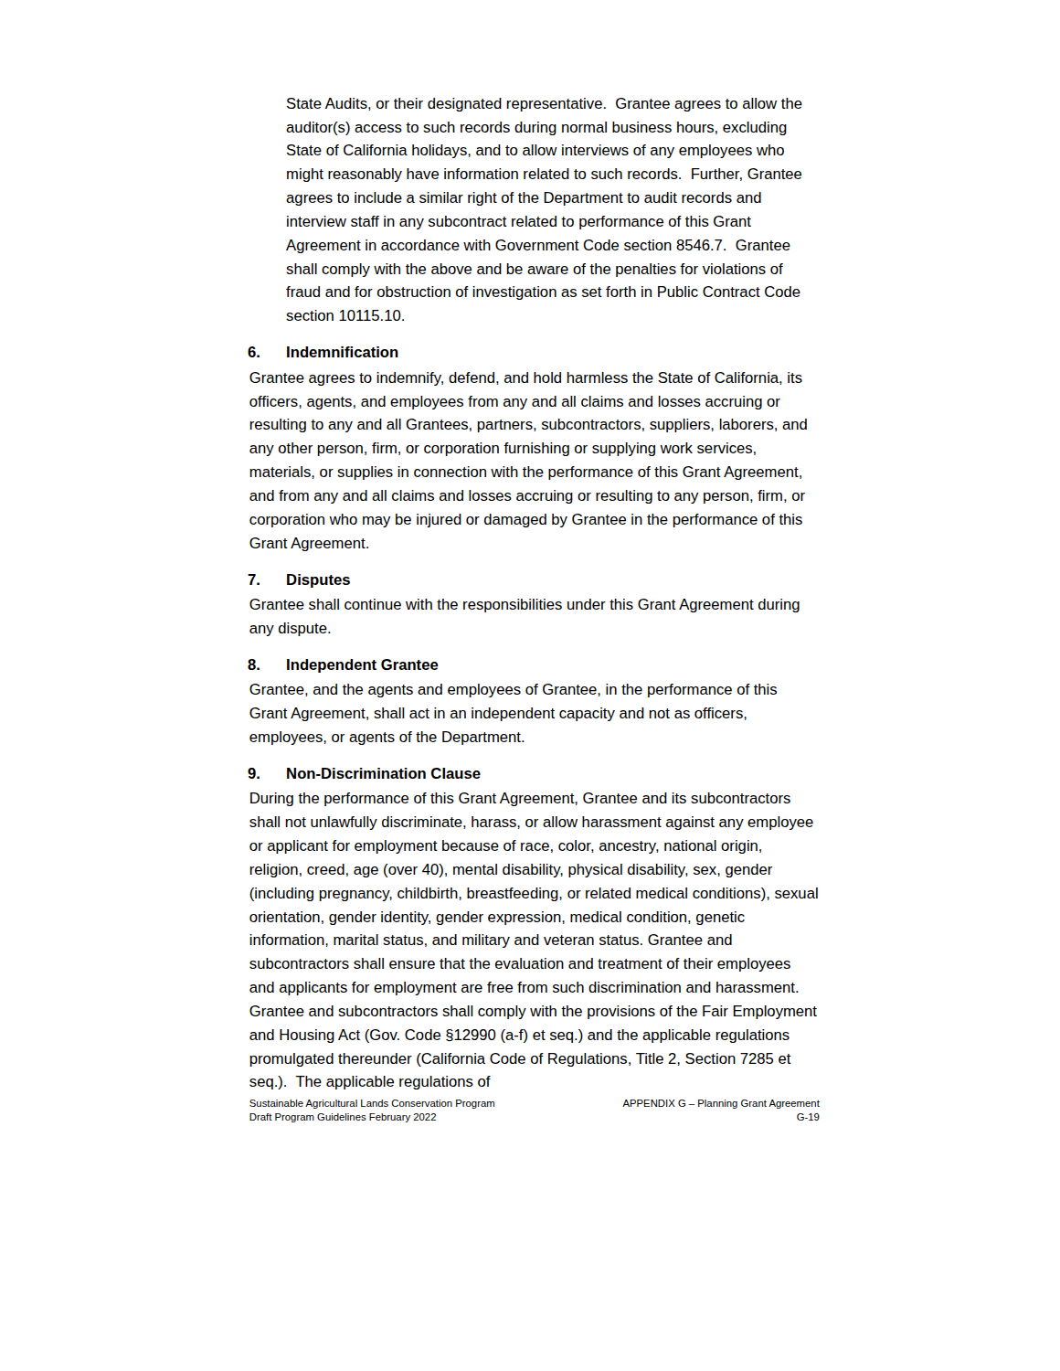State Audits, or their designated representative. Grantee agrees to allow the auditor(s) access to such records during normal business hours, excluding State of California holidays, and to allow interviews of any employees who might reasonably have information related to such records. Further, Grantee agrees to include a similar right of the Department to audit records and interview staff in any subcontract related to performance of this Grant Agreement in accordance with Government Code section 8546.7. Grantee shall comply with the above and be aware of the penalties for violations of fraud and for obstruction of investigation as set forth in Public Contract Code section 10115.10.
6. Indemnification
Grantee agrees to indemnify, defend, and hold harmless the State of California, its officers, agents, and employees from any and all claims and losses accruing or resulting to any and all Grantees, partners, subcontractors, suppliers, laborers, and any other person, firm, or corporation furnishing or supplying work services, materials, or supplies in connection with the performance of this Grant Agreement, and from any and all claims and losses accruing or resulting to any person, firm, or corporation who may be injured or damaged by Grantee in the performance of this Grant Agreement.
7. Disputes
Grantee shall continue with the responsibilities under this Grant Agreement during any dispute.
8. Independent Grantee
Grantee, and the agents and employees of Grantee, in the performance of this Grant Agreement, shall act in an independent capacity and not as officers, employees, or agents of the Department.
9. Non-Discrimination Clause
During the performance of this Grant Agreement, Grantee and its subcontractors shall not unlawfully discriminate, harass, or allow harassment against any employee or applicant for employment because of race, color, ancestry, national origin, religion, creed, age (over 40), mental disability, physical disability, sex, gender (including pregnancy, childbirth, breastfeeding, or related medical conditions), sexual orientation, gender identity, gender expression, medical condition, genetic information, marital status, and military and veteran status. Grantee and subcontractors shall ensure that the evaluation and treatment of their employees and applicants for employment are free from such discrimination and harassment. Grantee and subcontractors shall comply with the provisions of the Fair Employment and Housing Act (Gov. Code §12990 (a-f) et seq.) and the applicable regulations promulgated thereunder (California Code of Regulations, Title 2, Section 7285 et seq.). The applicable regulations of
Sustainable Agricultural Lands Conservation Program
Draft Program Guidelines February 2022
APPENDIX G – Planning Grant Agreement
G-19